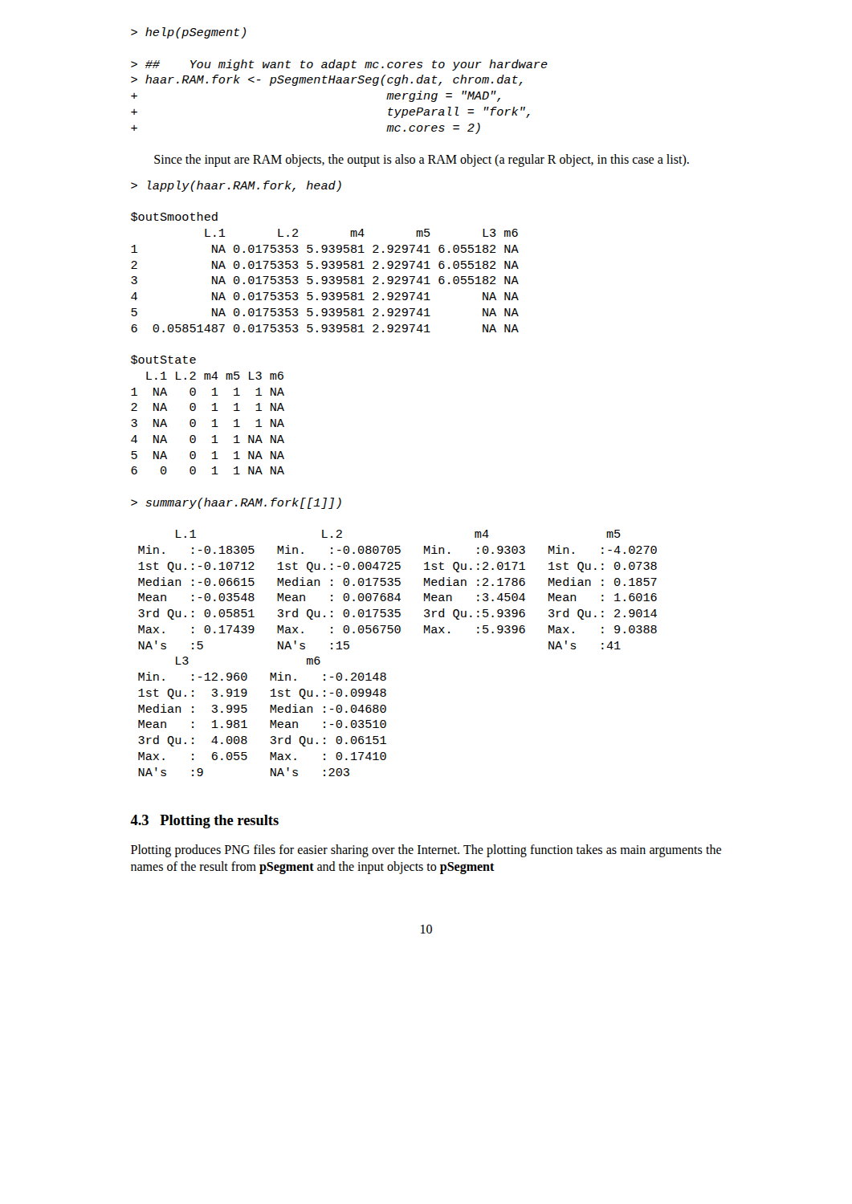> help(pSegment)

> ##    You might want to adapt mc.cores to your hardware
> haar.RAM.fork <- pSegmentHaarSeg(cgh.dat, chrom.dat,
+                                  merging = "MAD",
+                                  typeParall = "fork",
+                                  mc.cores = 2)
Since the input are RAM objects, the output is also a RAM object (a regular R object, in this case a list).
> lapply(haar.RAM.fork, head)

$outSmoothed
          L.1       L.2       m4       m5       L3 m6
1          NA 0.0175353 5.939581 2.929741 6.055182 NA
2          NA 0.0175353 5.939581 2.929741 6.055182 NA
3          NA 0.0175353 5.939581 2.929741 6.055182 NA
4          NA 0.0175353 5.939581 2.929741       NA NA
5          NA 0.0175353 5.939581 2.929741       NA NA
6  0.05851487 0.0175353 5.939581 2.929741       NA NA

$outState
  L.1 L.2 m4 m5 L3 m6
1  NA   0  1  1  1 NA
2  NA   0  1  1  1 NA
3  NA   0  1  1  1 NA
4  NA   0  1  1 NA NA
5  NA   0  1  1 NA NA
6   0   0  1  1 NA NA

> summary(haar.RAM.fork[[1]])

      L.1                 L.2                  m4                m5
 Min.   :-0.18305   Min.   :-0.080705   Min.   :0.9303   Min.   :-4.0270
 1st Qu.:-0.10712   1st Qu.:-0.004725   1st Qu.:2.0171   1st Qu.: 0.0738
 Median :-0.06615   Median : 0.017535   Median :2.1786   Median : 0.1857
 Mean   :-0.03548   Mean   : 0.007684   Mean   :3.4504   Mean   : 1.6016
 3rd Qu.: 0.05851   3rd Qu.: 0.017535   3rd Qu.:5.9396   3rd Qu.: 2.9014
 Max.   : 0.17439   Max.   : 0.056750   Max.   :5.9396   Max.   : 9.0388
 NA's   :5          NA's   :15                           NA's   :41
      L3                m6
 Min.   :-12.960   Min.   :-0.20148
 1st Qu.:  3.919   1st Qu.:-0.09948
 Median :  3.995   Median :-0.04680
 Mean   :  1.981   Mean   :-0.03510
 3rd Qu.:  4.008   3rd Qu.: 0.06151
 Max.   :  6.055   Max.   : 0.17410
 NA's   :9         NA's   :203
4.3 Plotting the results
Plotting produces PNG files for easier sharing over the Internet. The plotting function takes as main arguments the names of the result from pSegment and the input objects to pSegment
10